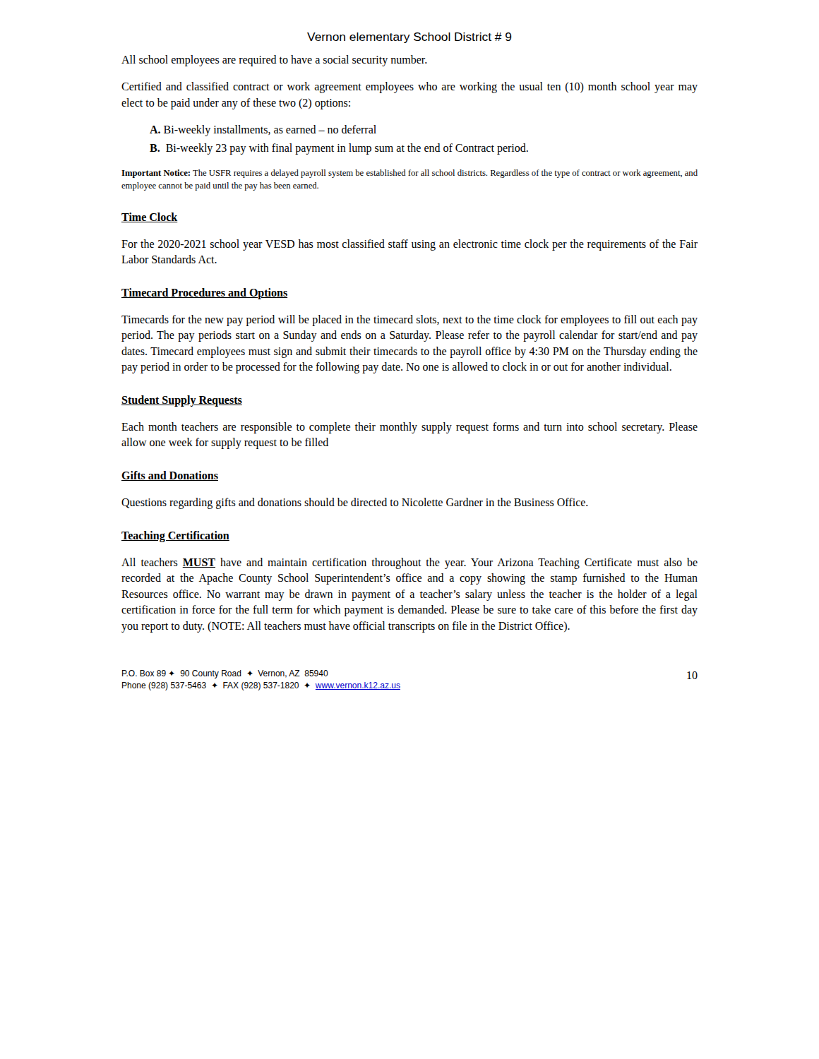Vernon elementary School District # 9
All school employees are required to have a social security number.
Certified and classified contract or work agreement employees who are working the usual ten (10) month school year may elect to be paid under any of these two (2) options:
A. Bi-weekly installments, as earned – no deferral
B. Bi-weekly 23 pay with final payment in lump sum at the end of Contract period.
Important Notice: The USFR requires a delayed payroll system be established for all school districts. Regardless of the type of contract or work agreement, and employee cannot be paid until the pay has been earned.
Time Clock
For the 2020-2021 school year VESD has most classified staff using an electronic time clock per the requirements of the Fair Labor Standards Act.
Timecard Procedures and Options
Timecards for the new pay period will be placed in the timecard slots, next to the time clock for employees to fill out each pay period. The pay periods start on a Sunday and ends on a Saturday. Please refer to the payroll calendar for start/end and pay dates. Timecard employees must sign and submit their timecards to the payroll office by 4:30 PM on the Thursday ending the pay period in order to be processed for the following pay date. No one is allowed to clock in or out for another individual.
Student Supply Requests
Each month teachers are responsible to complete their monthly supply request forms and turn into school secretary. Please allow one week for supply request to be filled
Gifts and Donations
Questions regarding gifts and donations should be directed to Nicolette Gardner in the Business Office.
Teaching Certification
All teachers MUST have and maintain certification throughout the year. Your Arizona Teaching Certificate must also be recorded at the Apache County School Superintendent’s office and a copy showing the stamp furnished to the Human Resources office. No warrant may be drawn in payment of a teacher’s salary unless the teacher is the holder of a legal certification in force for the full term for which payment is demanded. Please be sure to take care of this before the first day you report to duty. (NOTE: All teachers must have official transcripts on file in the District Office).
10
P.O. Box 89 ✦ 90 County Road ✦ Vernon, AZ 85940
Phone (928) 537-5463 ✦ FAX (928) 537-1820 ✦ www.vernon.k12.az.us